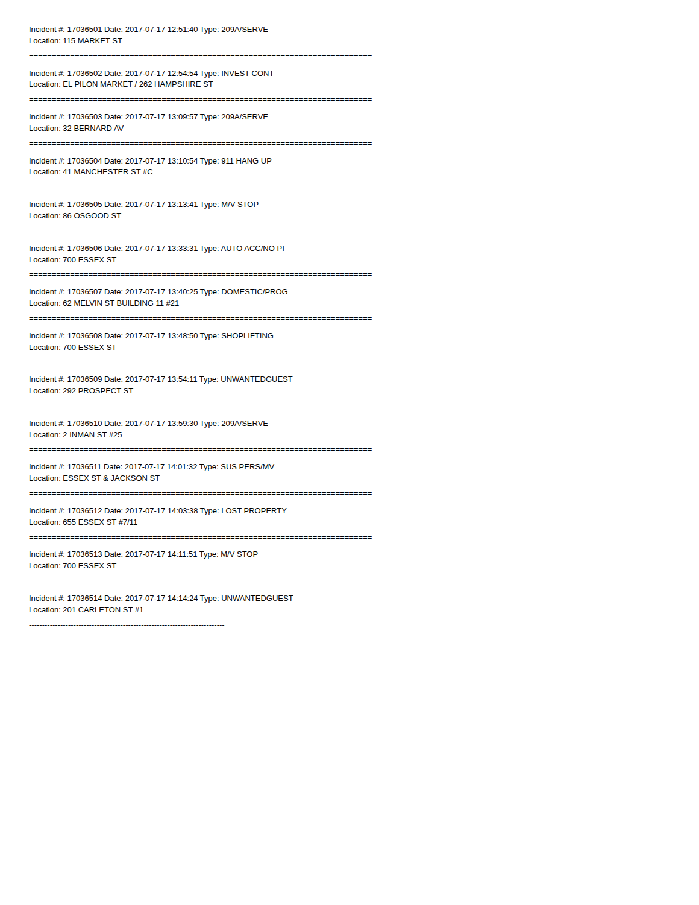Incident #: 17036501 Date: 2017-07-17 12:51:40 Type: 209A/SERVE
Location: 115 MARKET ST
===========================================================================
Incident #: 17036502 Date: 2017-07-17 12:54:54 Type: INVEST CONT
Location: EL PILON MARKET / 262 HAMPSHIRE ST
===========================================================================
Incident #: 17036503 Date: 2017-07-17 13:09:57 Type: 209A/SERVE
Location: 32 BERNARD AV
===========================================================================
Incident #: 17036504 Date: 2017-07-17 13:10:54 Type: 911 HANG UP
Location: 41 MANCHESTER ST #C
===========================================================================
Incident #: 17036505 Date: 2017-07-17 13:13:41 Type: M/V STOP
Location: 86 OSGOOD ST
===========================================================================
Incident #: 17036506 Date: 2017-07-17 13:33:31 Type: AUTO ACC/NO PI
Location: 700 ESSEX ST
===========================================================================
Incident #: 17036507 Date: 2017-07-17 13:40:25 Type: DOMESTIC/PROG
Location: 62 MELVIN ST BUILDING 11 #21
===========================================================================
Incident #: 17036508 Date: 2017-07-17 13:48:50 Type: SHOPLIFTING
Location: 700 ESSEX ST
===========================================================================
Incident #: 17036509 Date: 2017-07-17 13:54:11 Type: UNWANTEDGUEST
Location: 292 PROSPECT ST
===========================================================================
Incident #: 17036510 Date: 2017-07-17 13:59:30 Type: 209A/SERVE
Location: 2 INMAN ST #25
===========================================================================
Incident #: 17036511 Date: 2017-07-17 14:01:32 Type: SUS PERS/MV
Location: ESSEX ST & JACKSON ST
===========================================================================
Incident #: 17036512 Date: 2017-07-17 14:03:38 Type: LOST PROPERTY
Location: 655 ESSEX ST #7/11
===========================================================================
Incident #: 17036513 Date: 2017-07-17 14:11:51 Type: M/V STOP
Location: 700 ESSEX ST
===========================================================================
Incident #: 17036514 Date: 2017-07-17 14:14:24 Type: UNWANTEDGUEST
Location: 201 CARLETON ST #1
---------------------------------------------------------------------------